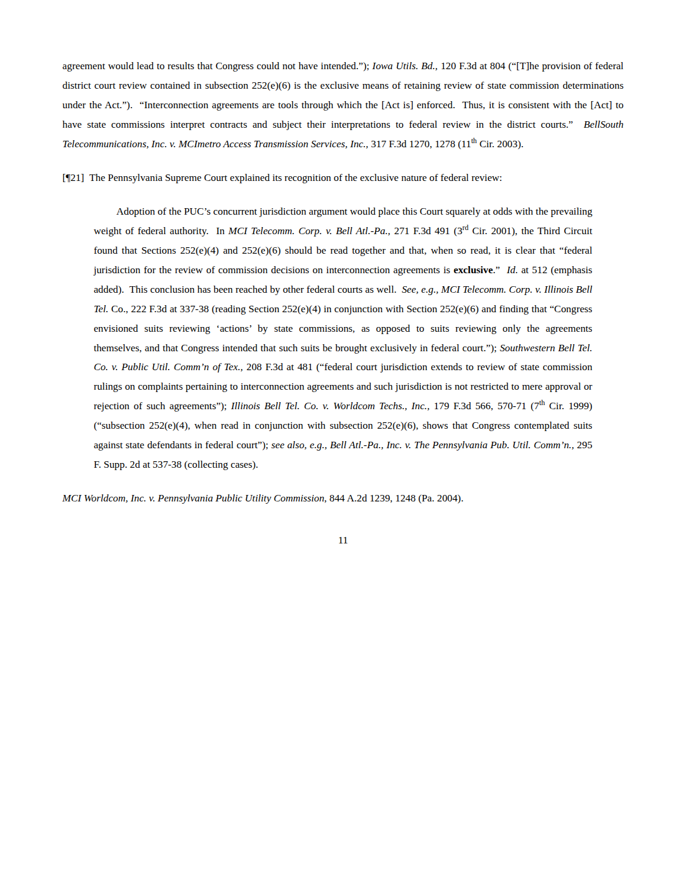agreement would lead to results that Congress could not have intended.”); Iowa Utils. Bd., 120 F.3d at 804 (“[T]he provision of federal district court review contained in subsection 252(e)(6) is the exclusive means of retaining review of state commission determinations under the Act.”). “Interconnection agreements are tools through which the [Act is] enforced. Thus, it is consistent with the [Act] to have state commissions interpret contracts and subject their interpretations to federal review in the district courts.” BellSouth Telecommunications, Inc. v. MCImetro Access Transmission Services, Inc., 317 F.3d 1270, 1278 (11th Cir. 2003).
[¶21] The Pennsylvania Supreme Court explained its recognition of the exclusive nature of federal review:
Adoption of the PUC’s concurrent jurisdiction argument would place this Court squarely at odds with the prevailing weight of federal authority. In MCI Telecomm. Corp. v. Bell Atl.-Pa., 271 F.3d 491 (3rd Cir. 2001), the Third Circuit found that Sections 252(e)(4) and 252(e)(6) should be read together and that, when so read, it is clear that “federal jurisdiction for the review of commission decisions on interconnection agreements is exclusive.” Id. at 512 (emphasis added). This conclusion has been reached by other federal courts as well. See, e.g., MCI Telecomm. Corp. v. Illinois Bell Tel. Co., 222 F.3d at 337-38 (reading Section 252(e)(4) in conjunction with Section 252(e)(6) and finding that “Congress envisioned suits reviewing ‘actions’ by state commissions, as opposed to suits reviewing only the agreements themselves, and that Congress intended that such suits be brought exclusively in federal court.”); Southwestern Bell Tel. Co. v. Public Util. Comm’n of Tex., 208 F.3d at 481 (“federal court jurisdiction extends to review of state commission rulings on complaints pertaining to interconnection agreements and such jurisdiction is not restricted to mere approval or rejection of such agreements”); Illinois Bell Tel. Co. v. Worldcom Techs., Inc., 179 F.3d 566, 570-71 (7th Cir. 1999) (“subsection 252(e)(4), when read in conjunction with subsection 252(e)(6), shows that Congress contemplated suits against state defendants in federal court”); see also, e.g., Bell Atl.-Pa., Inc. v. The Pennsylvania Pub. Util. Comm’n., 295 F. Supp. 2d at 537-38 (collecting cases).
MCI Worldcom, Inc. v. Pennsylvania Public Utility Commission, 844 A.2d 1239, 1248 (Pa. 2004).
11